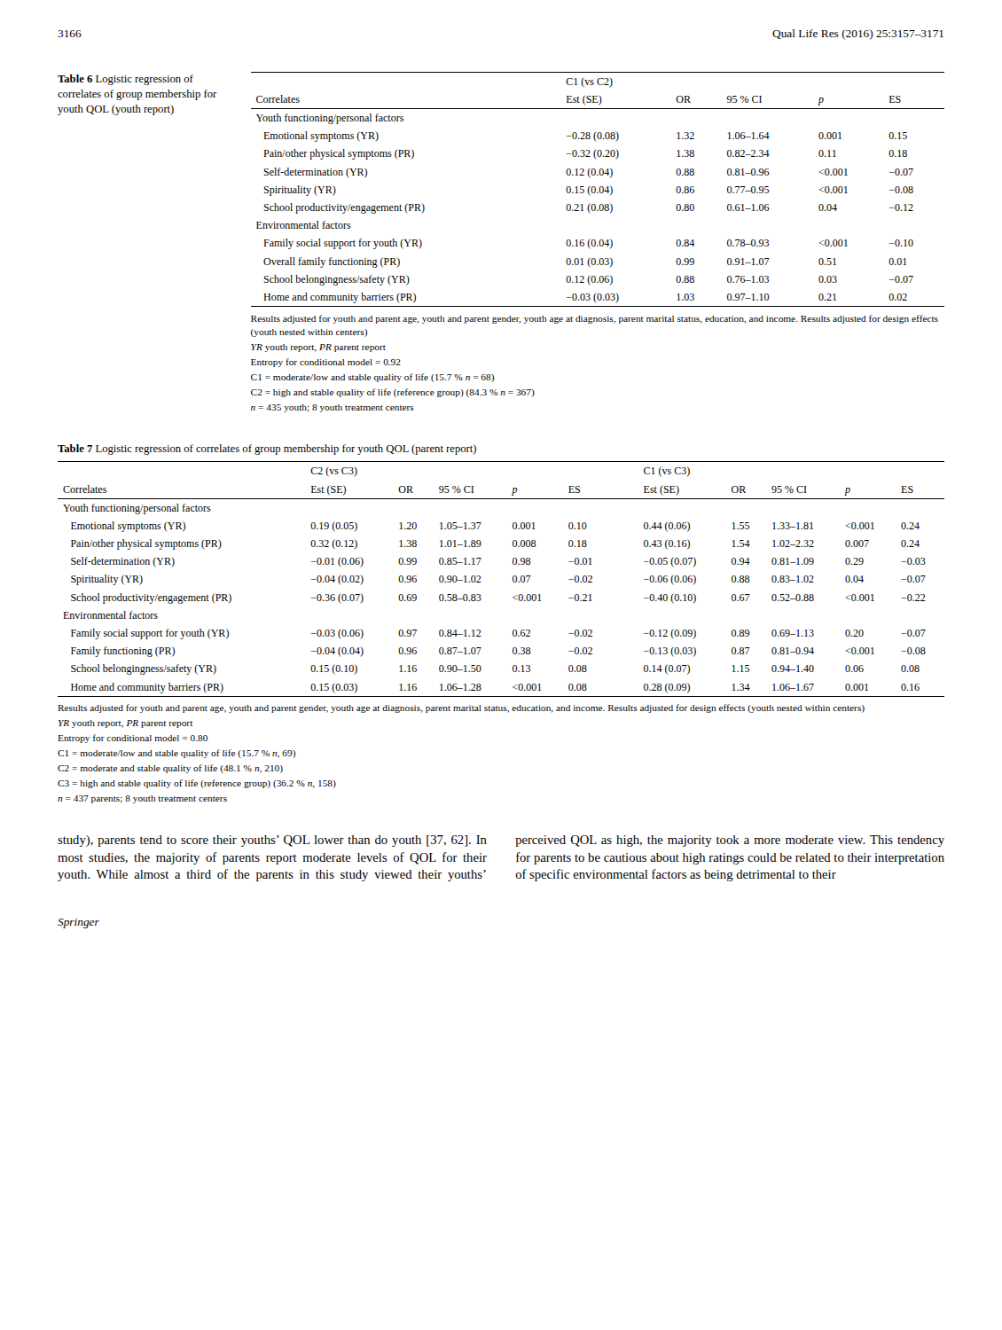3166
Qual Life Res (2016) 25:3157–3171
Table 6 Logistic regression of correlates of group membership for youth QOL (youth report)
| Correlates | C1 (vs C2) |
| --- | --- |
| Est (SE) | OR | 95 % CI | p | ES |
| Youth functioning/personal factors |
| Emotional symptoms (YR) | −0.28 (0.08) | 1.32 | 1.06–1.64 | 0.001 | 0.15 |
| Pain/other physical symptoms (PR) | −0.32 (0.20) | 1.38 | 0.82–2.34 | 0.11 | 0.18 |
| Self-determination (YR) | 0.12 (0.04) | 0.88 | 0.81–0.96 | <0.001 | −0.07 |
| Spirituality (YR) | 0.15 (0.04) | 0.86 | 0.77–0.95 | <0.001 | −0.08 |
| School productivity/engagement (PR) | 0.21 (0.08) | 0.80 | 0.61–1.06 | 0.04 | −0.12 |
| Environmental factors |
| Family social support for youth (YR) | 0.16 (0.04) | 0.84 | 0.78–0.93 | <0.001 | −0.10 |
| Overall family functioning (PR) | 0.01 (0.03) | 0.99 | 0.91–1.07 | 0.51 | 0.01 |
| School belongingness/safety (YR) | 0.12 (0.06) | 0.88 | 0.76–1.03 | 0.03 | −0.07 |
| Home and community barriers (PR) | −0.03 (0.03) | 1.03 | 0.97–1.10 | 0.21 | 0.02 |
Results adjusted for youth and parent age, youth and parent gender, youth age at diagnosis, parent marital status, education, and income. Results adjusted for design effects (youth nested within centers)
YR youth report, PR parent report
Entropy for conditional model = 0.92
C1 = moderate/low and stable quality of life (15.7 % n = 68)
C2 = high and stable quality of life (reference group) (84.3 % n = 367)
n = 435 youth; 8 youth treatment centers
Table 7 Logistic regression of correlates of group membership for youth QOL (parent report)
| Correlates | C2 (vs C3) | | C1 (vs C3) |
| --- | --- | --- | --- |
| Est (SE) | OR | 95 % CI | p | ES | | Est (SE) | OR | 95 % CI | p | ES |
| Youth functioning/personal factors |
| Emotional symptoms (YR) | 0.19 (0.05) | 1.20 | 1.05–1.37 | 0.001 | 0.10 | | 0.44 (0.06) | 1.55 | 1.33–1.81 | <0.001 | 0.24 |
| Pain/other physical symptoms (PR) | 0.32 (0.12) | 1.38 | 1.01–1.89 | 0.008 | 0.18 | | 0.43 (0.16) | 1.54 | 1.02–2.32 | 0.007 | 0.24 |
| Self-determination (YR) | −0.01 (0.06) | 0.99 | 0.85–1.17 | 0.98 | −0.01 | | −0.05 (0.07) | 0.94 | 0.81–1.09 | 0.29 | −0.03 |
| Spirituality (YR) | −0.04 (0.02) | 0.96 | 0.90–1.02 | 0.07 | −0.02 | | −0.06 (0.06) | 0.88 | 0.83–1.02 | 0.04 | −0.07 |
| School productivity/engagement (PR) | −0.36 (0.07) | 0.69 | 0.58–0.83 | <0.001 | −0.21 | | −0.40 (0.10) | 0.67 | 0.52–0.88 | <0.001 | −0.22 |
| Environmental factors |
| Family social support for youth (YR) | −0.03 (0.06) | 0.97 | 0.84–1.12 | 0.62 | −0.02 | | −0.12 (0.09) | 0.89 | 0.69–1.13 | 0.20 | −0.07 |
| Family functioning (PR) | −0.04 (0.04) | 0.96 | 0.87–1.07 | 0.38 | −0.02 | | −0.13 (0.03) | 0.87 | 0.81–0.94 | <0.001 | −0.08 |
| School belongingness/safety (YR) | 0.15 (0.10) | 1.16 | 0.90–1.50 | 0.13 | 0.08 | | 0.14 (0.07) | 1.15 | 0.94–1.40 | 0.06 | 0.08 |
| Home and community barriers (PR) | 0.15 (0.03) | 1.16 | 1.06–1.28 | <0.001 | 0.08 | | 0.28 (0.09) | 1.34 | 1.06–1.67 | 0.001 | 0.16 |
Results adjusted for youth and parent age, youth and parent gender, youth age at diagnosis, parent marital status, education, and income. Results adjusted for design effects (youth nested within centers)
YR youth report, PR parent report
Entropy for conditional model = 0.80
C1 = moderate/low and stable quality of life (15.7 % n, 69)
C2 = moderate and stable quality of life (48.1 % n, 210)
C3 = high and stable quality of life (reference group) (36.2 % n, 158)
n = 437 parents; 8 youth treatment centers
study), parents tend to score their youths’ QOL lower than do youth [37, 62]. In most studies, the majority of parents report moderate levels of QOL for their youth. While almost a third of the parents in this study viewed their youths’ perceived QOL as high, the majority took a more moderate view. This tendency for parents to be cautious about high ratings could be related to their interpretation of specific environmental factors as being detrimental to their
Springer